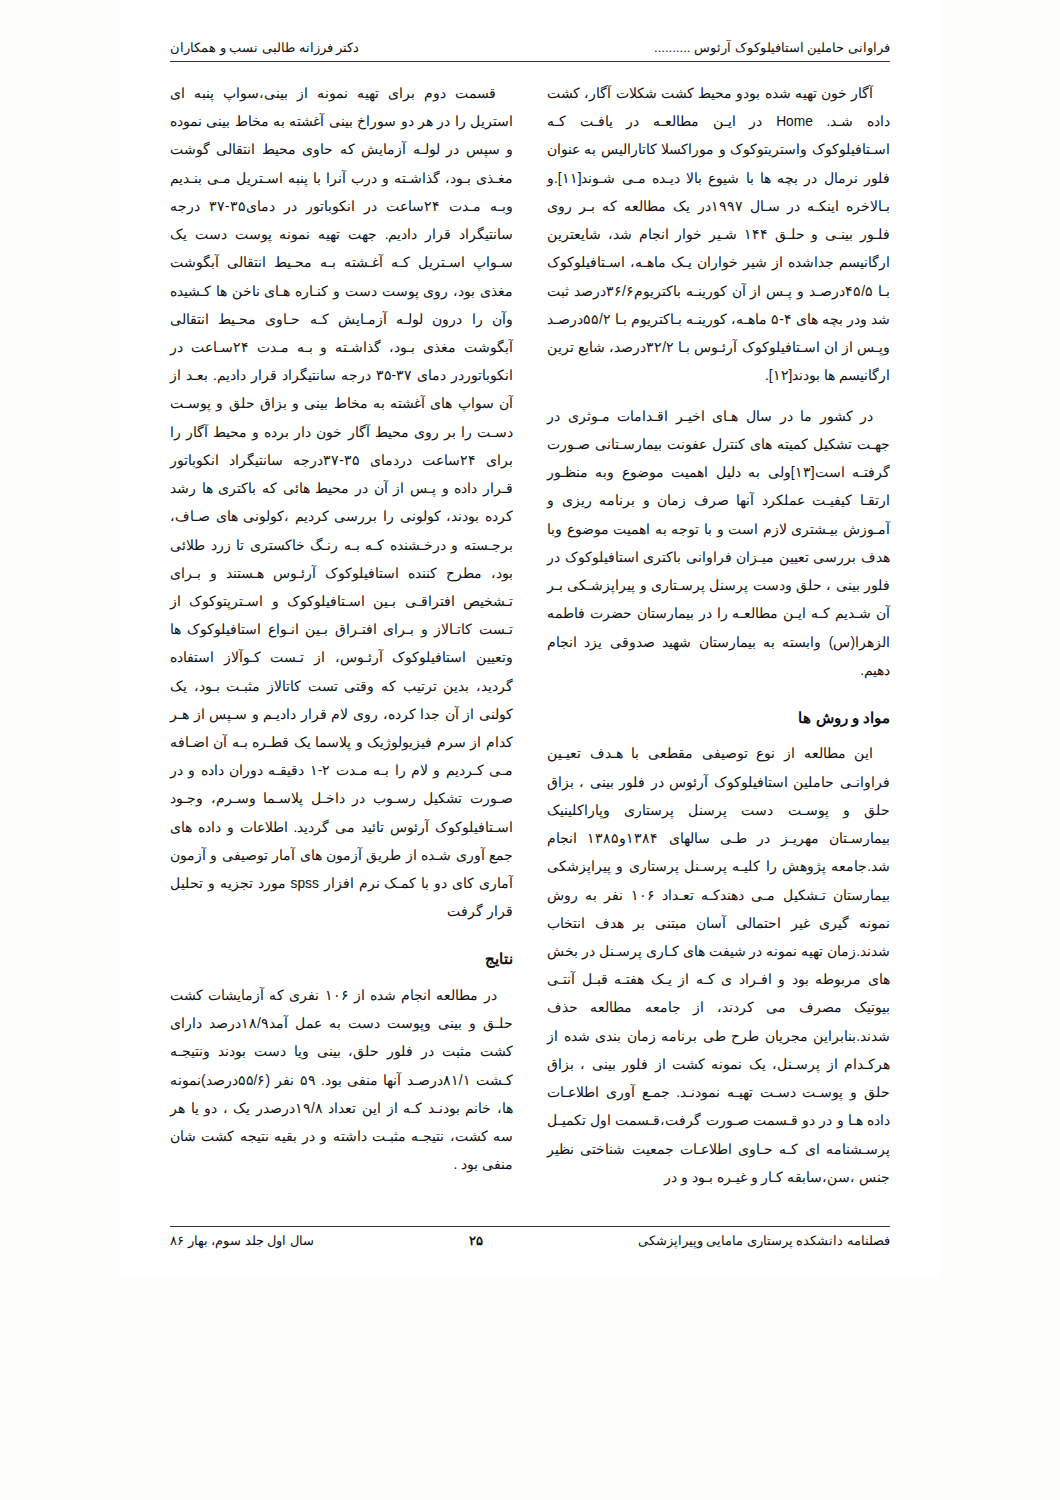فراوانی حاملین استافیلوکوک آرئوس ..........
دکتر فرزانه طالبی نسب و همکاران
آگار خون تهیه شده بودو محیط کشت شکلات آگار، کشت داده شـد. Home در ایـن مطالعـه در یافـت کـه اسـتافیلوکوک واستریتوکوک و موراکسلا کاتارالیس به عنوان فلور نرمال در بچه ها با شیوع بالا دیـده مـی شـوند[۱۱].و بـالاخره اینکـه در سـال ۱۹۹۷در یک مطالعه که بـر روی فلـور بینـی و حلـق ۱۴۴ شـیر خوار انجام شد، شایعترین ارگانیسم جداشده از شیر خواران یـک ماهـه، اسـتافیلوکوک بـا ۴۵/۵درصـد و پـس از آن کورینـه باکتریوم۳۶/۶درصد ثبت شد ودر بچه های ۴-۵ ماهـه، کورینـه بـاکتریوم بـا ۵۵/۲درصـد وپـس از ان اسـتافیلوکوک آرئـوس بـا ۳۲/۲درصد، شایع ترین ارگانیسم ها بودند[۱۲].
در کشور ما در سال هـای اخیـر اقـدامات مـوثری در جهـت تشکیل کمیته های کنترل عفونت بیمارسـتانی صـورت گرفتـه است[۱۳]ولی به دلیل اهمیت موضوع وبه منظـور ارتقـا کیفیـت عملکرد آنها صرف زمان و برنامه ریزی و آمـوزش بیـشتری لازم است و با توجه به اهمیت موضوع وبا هدف بررسی تعیین میـزان فراوانی باکتری استافیلوکوک در فلور بینی ، حلق ودست پرسنل پرسـتاری و پیراپزشـکی بـر آن شـدیم کـه ایـن مطالعـه را در بیمارستان حضرت فاطمه الزهرا(س) وابسته به بیمارستان شهید صدوقی یزد انجام دهیم.
مواد و روش ها
این مطالعه از نوع توصیفی مقطعی با هـدف تعیـین فراوانـی حاملین استافیلوکوک آرئوس در فلور بینی ، بزاق حلق و پوسـت دست پرسنل پرستاری وپاراکلینیک بیمارسـتان مهریـز در طـی سالهای ۱۳۸۴و۱۳۸۵ انجام شد.جامعه پژوهش را کلیـه پرسـنل پرستاری و پیراپزشکی بیمارستان تـشکیل مـی دهندکـه تعـداد ۱۰۶ نفر به روش نمونه گیری غیر احتمالی آسان مبتنی بر هدف انتخاب شدند.زمان تهیه نمونه در شیفت های کـاری پرسـنل در بخش های مربوطه بود و افـراد ی کـه از یـک هفتـه قبـل آنتـی بیوتیک مصرف می کردند، از جامعه مطالعه حذف شدند.بنابراین مجریان طرح طی برنامه زمان بندی شده از هرکـدام از پرسـنل، یک نمونه کشت از فلور بینی ، بزاق حلق و پوسـت دسـت تهیـه نمودنـد. جمـع آوری اطلاعـات داده هـا و در دو قـسمت صـورت گرفت،قـسمت اول تکمیـل پرسـشنامه ای کـه حـاوی اطلاعـات جمعیت شناختی نظیر جنس ،سن،سابقه کـار و غیـره بـود و در
قسمت دوم برای تهیه نمونه از بینی،سواپ پنبه ای استریل را در هر دو سوراخ بینی آغشته به مخاط بینی نموده و سپس در لولـه آزمایش که حاوی محیط انتقالی گوشت مغـذی بـود، گذاشـته و درب آنرا با پنبه اسـتریل مـی بنـدیم وبـه مـدت ۲۴ساعت در انکوباتور در دمای۳۵-۳۷ درجه سانتیگراد قرار دادیم. جهت تهیه نمونه پوست دست یک سـواپ اسـتریل کـه آغـشته بـه محـیط انتقالی آبگوشت مغذی بود، روی پوست دست و کنـاره هـای ناخن ها کـشیده وآن را درون لولـه آزمـایش کـه حـاوی محـیط انتقالی آبگوشت مغذی بـود، گذاشـته و بـه مـدت ۲۴سـاعت در انکوباتوردر دمای ۳۷-۳۵ درجه سانتیگراد قرار دادیم. بعـد از آن سواپ های آغشته به مخاط بینی و بزاق حلق و پوسـت دسـت را بر روی محیط آگار خون دار برده و محیط آگار را برای ۲۴ساعت دردمای ۳۵-۳۷درجه سانتیگراد انکوباتور قـرار داده و پـس از آن در محیط هائی که باکتری ها رشد کرده بودند، کولونی را بررسی کردیم ،کولونی های صـاف، برجـسته و درخـشنده کـه بـه رنـگ خاکستری تا زرد طلائی بود، مطرح کننده استافیلوکوک آرئـوس هـستند و بـرای تـشخیص افتراقـی بـین اسـتافیلوکوک و اسـترپتوکوک از تـست کاتـالاز و بـرای افتـراق بـین انـواع استافیلوکوک ها وتعیین استافیلوکوک آرئـوس، از تـست کـوآلاز استفاده گردید، بدین ترتیب که وقتی تست کاتالاز مثبـت بـود، یک کولنی از آن جدا کرده، روی لام قرار دادیـم و سـپس از هـر کدام از سرم فیزیولوژیک و پلاسما یک قطـره بـه آن اضـافه مـی کـردیم و لام را بـه مـدت ۲-۱ دقیقـه دوران داده و در صـورت تشکیل رسـوب در داخـل پلاسـما وسـرم، وجـود اسـتافیلوکوک آرئوس تائید می گردید. اطلاعات و داده های جمع آوری شـده از طریق آزمون های آمار توصیفی و آزمون آماری کای دو با کمـک نرم افزار spss مورد تجزیه و تحلیل قرار گرفت
نتایج
در مطالعه انجام شده از ۱۰۶ نفری که آزمایشات کشت حلـق و بینی وپوست دست به عمل آمد۱۸/۹درصد دارای کشت مثبت در فلور حلق، بینی ویا دست بودند ونتیجـه کـشت ۸۱/۱درصـد آنها منفی بود. ۵۹ نفر (۵۵/۶درصد)نمونه ها، خانم بودنـد کـه از این تعداد ۱۹/۸درصدر یک ، دو یا هر سه کشت، نتیجـه مثبـت داشته و در بقیه نتیجه کشت شان منفی بود .
فصلنامه دانشکده پرستاری مامایی وپیراپزشکی
۲۵
سال اول جلد سوم، بهار ۸۶